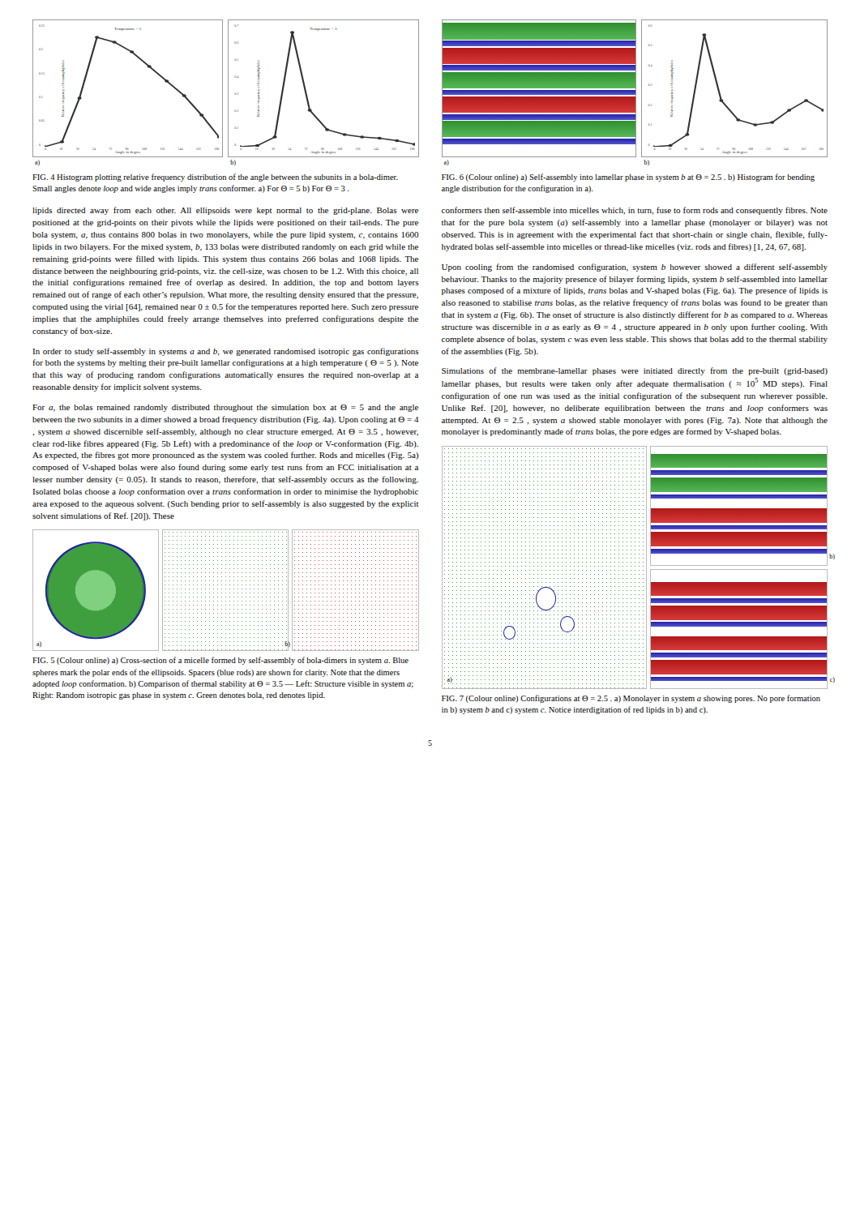Relative frequency of bolaamphiphiles
Temperature = 5
0.250.20.150.10.050
01836547290108126144162180
Angle in degree
a)
Relative frequency of bolaamphiphiles
Temperature = 3
0.70.60.50.40.30.20.10
01836547290108126144162180
Angle in degree
b)
FIG. 4 Histogram plotting relative frequency distribution of the angle between the subunits in a bola-dimer. Small angles denote loop and wide angles imply trans conformer. a) For Θ = 5 b) For Θ = 3 .
lipids directed away from each other. All ellipsoids were kept normal to the grid-plane. Bolas were positioned at the grid-points on their pivots while the lipids were positioned on their tail-ends. The pure bola system, a, thus contains 800 bolas in two monolayers, while the pure lipid system, c, contains 1600 lipids in two bilayers. For the mixed system, b, 133 bolas were distributed randomly on each grid while the remaining grid-points were filled with lipids. This system thus contains 266 bolas and 1068 lipids. The distance between the neighbouring grid-points, viz. the cell-size, was chosen to be 1.2. With this choice, all the initial configurations remained free of overlap as desired. In addition, the top and bottom layers remained out of range of each other’s repulsion. What more, the resulting density ensured that the pressure, computed using the virial [64], remained near 0 ± 0.5 for the temperatures reported here. Such zero pressure implies that the amphiphiles could freely arrange themselves into preferred configurations despite the constancy of box-size.
In order to study self-assembly in systems a and b, we generated randomised isotropic gas configurations for both the systems by melting their pre-built lamellar configurations at a high temperature ( Θ = 5 ). Note that this way of producing random configurations automatically ensures the required non-overlap at a reasonable density for implicit solvent systems.
For a, the bolas remained randomly distributed throughout the simulation box at Θ = 5 and the angle between the two subunits in a dimer showed a broad frequency distribution (Fig. 4a). Upon cooling at Θ = 4 , system a showed discernible self-assembly, although no clear structure emerged. At Θ = 3.5 , however, clear rod-like fibres appeared (Fig. 5b Left) with a predominance of the loop or V-conformation (Fig. 4b). As expected, the fibres got more pronounced as the system was cooled further. Rods and micelles (Fig. 5a) composed of V-shaped bolas were also found during some early test runs from an FCC initialisation at a lesser number density (= 0.05). It stands to reason, therefore, that self-assembly occurs as the following. Isolated bolas choose a loop conformation over a trans conformation in order to minimise the hydrophobic area exposed to the aqueous solvent. (Such bending prior to self-assembly is also suggested by the explicit solvent simulations of Ref. [20]). These
a)
b)
FIG. 5 (Colour online) a) Cross-section of a micelle formed by self-assembly of bola-dimers in system a. Blue spheres mark the polar ends of the ellipsoids. Spacers (blue rods) are shown for clarity. Note that the dimers adopted loop conformation. b) Comparison of thermal stability at Θ = 3.5 — Left: Structure visible in system a; Right: Random isotropic gas phase in system c. Green denotes bola, red denotes lipid.
a)
Relative frequency of bolaamphiphiles
0.60.50.40.30.20.10
01836547290108126144162180
Angle in degree
b)
FIG. 6 (Colour online) a) Self-assembly into lamellar phase in system b at Θ = 2.5 . b) Histogram for bending angle distribution for the configuration in a).
conformers then self-assemble into micelles which, in turn, fuse to form rods and consequently fibres. Note that for the pure bola system (a) self-assembly into a lamellar phase (monolayer or bilayer) was not observed. This is in agreement with the experimental fact that short-chain or single chain, flexible, fully-hydrated bolas self-assemble into micelles or thread-like micelles (viz. rods and fibres) [1, 24, 67, 68].
Upon cooling from the randomised configuration, system b however showed a different self-assembly behaviour. Thanks to the majority presence of bilayer forming lipids, system b self-assembled into lamellar phases composed of a mixture of lipids, trans bolas and V-shaped bolas (Fig. 6a). The presence of lipids is also reasoned to stabilise trans bolas, as the relative frequency of trans bolas was found to be greater than that in system a (Fig. 6b). The onset of structure is also distinctly different for b as compared to a. Whereas structure was discernible in a as early as Θ = 4 , structure appeared in b only upon further cooling. With complete absence of bolas, system c was even less stable. This shows that bolas add to the thermal stability of the assemblies (Fig. 5b).
Simulations of the membrane-lamellar phases were initiated directly from the pre-built (grid-based) lamellar phases, but results were taken only after adequate thermalisation ( ≈ 105 MD steps). Final configuration of one run was used as the initial configuration of the subsequent run wherever possible. Unlike Ref. [20], however, no deliberate equilibration between the trans and loop conformers was attempted. At Θ = 2.5 , system a showed stable monolayer with pores (Fig. 7a). Note that although the monolayer is predominantly made of trans bolas, the pore edges are formed by V-shaped bolas.
a)
b)
c)
FIG. 7 (Colour online) Configurations at Θ = 2.5 . a) Monolayer in system a showing pores. No pore formation in b) system b and c) system c. Notice interdigitation of red lipids in b) and c).
5